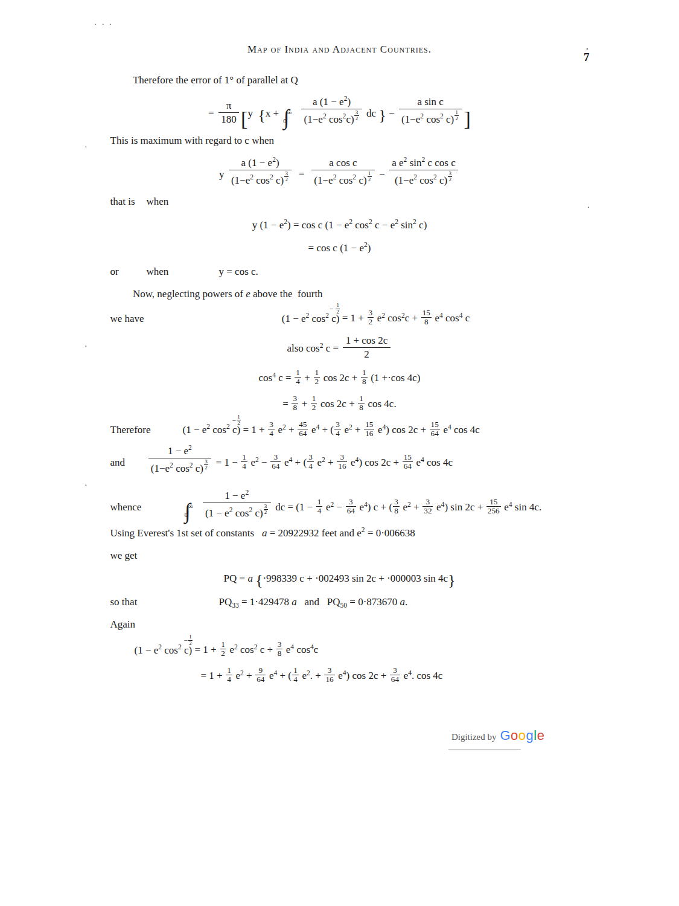. . .
.
.
.
.
Map of India and Adjacent Countries. . 7
Therefore the error of 1° of parallel at Q
= π 180[y {x + ∫∞0 a (1 − e2)(1−e2 cos2c)32 dc } − a sin c(1−e2 cos2 c)12]
This is maximum with regard to c when
y a (1 − e2)(1−e2 cos2 c)32 = a cos c(1−e2 cos2 c)12 − a e2 sin2 c cos c(1−e2 cos2 c)32
that is
when
y (1 − e2) = cos c (1 − e2 cos2 c − e2 sin2 c)
= cos c (1 − e2)
or
when
y = cos c.
Now, neglecting powers of e above the fourth
we have
(1 − e2 cos2 c)− 12 = 1 + 32 e2 cos2c + 158 e4 cos4 c
also cos2 c = 1 + cos 2c 2
cos4 c = 14 + 12 cos 2c + 18 (1 +·cos 4c)
= 38 + 12 cos 2c + 18 cos 4c.
Therefore
(1 − e2 cos2 c)−12 = 1 + 34 e2 + 4564 e4 + (34 e2 + 1516 e4) cos 2c + 1564 e4 cos 4c
and
1 − e2(1−e2 cos2 c)32 = 1 − 14 e2 − 364 e4 + (34 e2 + 316 e4) cos 2c + 1564 e4 cos 4c
whence
∫∞0 1 − e2(1 − e2 cos2 c)32 dc = (1 − 14 e2 − 364 e4) c + (38 e2 + 332 e4) sin 2c + 15256 e4 sin 4c.
Using Everest's 1st set of constants a = 20922932 feet and e2 = 0·006638
we get
PQ = a {·998339 c + ·002493 sin 2c + ·000003 sin 4c}
so that
PQ33 = 1·429478 a and PQ50 = 0·873670 a.
Again
(1 − e2 cos2 c)−12 = 1 + 12 e2 cos2 c + 38 e4 cos4c
= 1 + 14 e2 + 964 e4 + (14 e2. + 316 e4) cos 2c + 364 e4. cos 4c
Digitized by Google